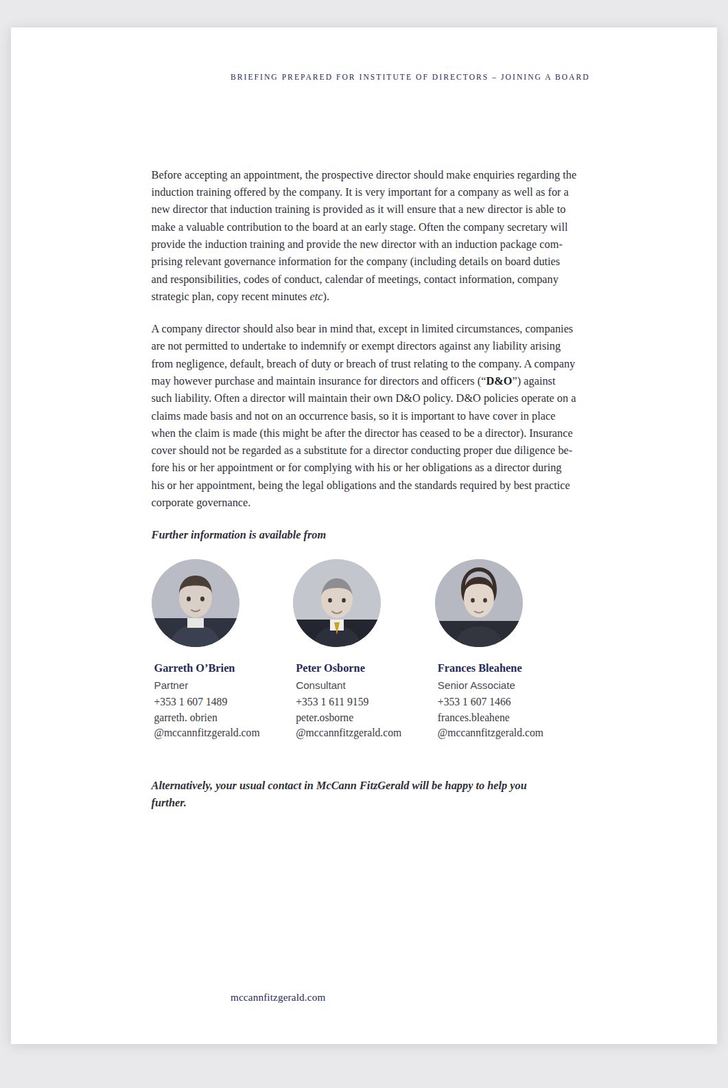Briefing prepared for Institute of Directors – Joining a Board
Before accepting an appointment, the prospective director should make enquiries regarding the induction training offered by the company. It is very important for a company as well as for a new director that induction training is provided as it will ensure that a new director is able to make a valuable contribution to the board at an early stage. Often the company secretary will provide the induction training and provide the new director with an induction package comprising relevant governance information for the company (including details on board duties and responsibilities, codes of conduct, calendar of meetings, contact information, company strategic plan, copy recent minutes etc).
A company director should also bear in mind that, except in limited circumstances, companies are not permitted to undertake to indemnify or exempt directors against any liability arising from negligence, default, breach of duty or breach of trust relating to the company. A company may however purchase and maintain insurance for directors and officers (“D&O”) against such liability. Often a director will maintain their own D&O policy. D&O policies operate on a claims made basis and not on an occurrence basis, so it is important to have cover in place when the claim is made (this might be after the director has ceased to be a director). Insurance cover should not be regarded as a substitute for a director conducting proper due diligence before his or her appointment or for complying with his or her obligations as a director during his or her appointment, being the legal obligations and the standards required by best practice corporate governance.
Further information is available from
Garreth O’Brien
Partner
+353 1 607 1489
garreth. obrien
@mccannfitzgerald.com
Peter Osborne
Consultant
+353 1 611 9159
peter.osborne
@mccannfitzgerald.com
Frances Bleahene
Senior Associate
+353 1 607 1466
frances.bleahene
@mccannfitzgerald.com
Alternatively, your usual contact in McCann FitzGerald will be happy to help you further.
mccannfitzgerald.com